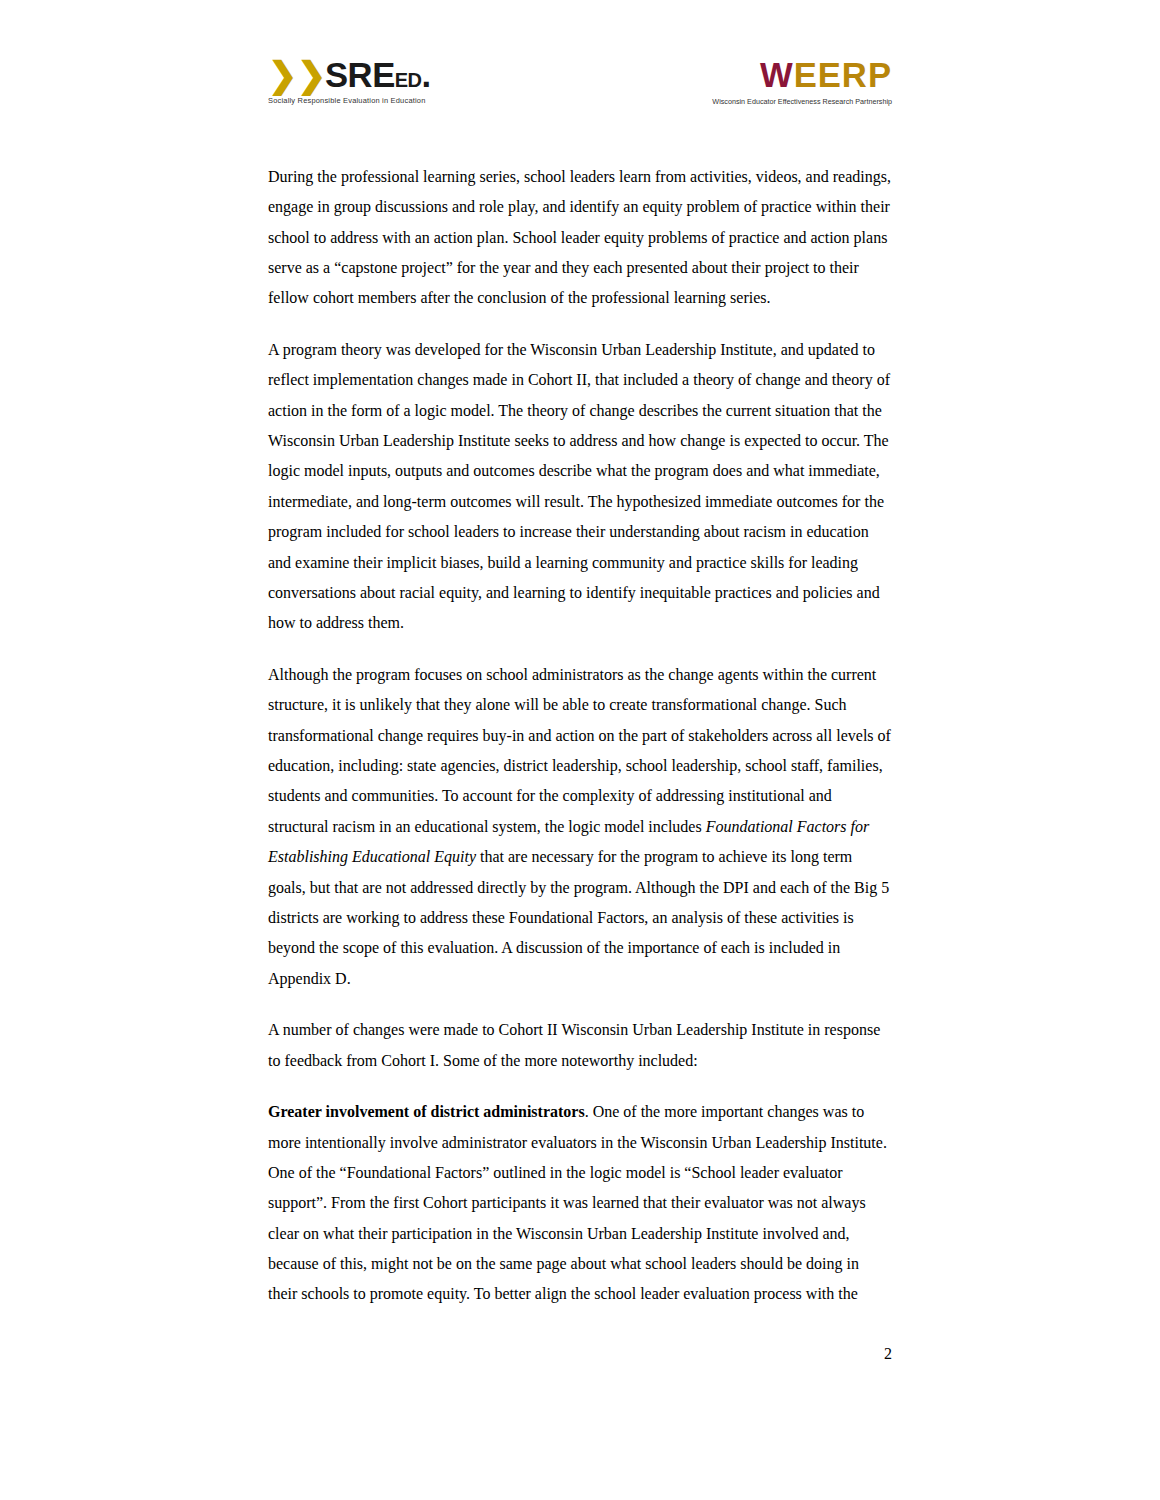❯❯SREED.
Socially Responsible Evaluation in Education
WEERP
Wisconsin Educator Effectiveness Research Partnership
During the professional learning series, school leaders learn from activities, videos, and readings, engage in group discussions and role play, and identify an equity problem of practice within their school to address with an action plan. School leader equity problems of practice and action plans serve as a “capstone project” for the year and they each presented about their project to their fellow cohort members after the conclusion of the professional learning series.
A program theory was developed for the Wisconsin Urban Leadership Institute, and updated to reflect implementation changes made in Cohort II, that included a theory of change and theory of action in the form of a logic model. The theory of change describes the current situation that the Wisconsin Urban Leadership Institute seeks to address and how change is expected to occur. The logic model inputs, outputs and outcomes describe what the program does and what immediate, intermediate, and long-term outcomes will result. The hypothesized immediate outcomes for the program included for school leaders to increase their understanding about racism in education and examine their implicit biases, build a learning community and practice skills for leading conversations about racial equity, and learning to identify inequitable practices and policies and how to address them.
Although the program focuses on school administrators as the change agents within the current structure, it is unlikely that they alone will be able to create transformational change. Such transformational change requires buy-in and action on the part of stakeholders across all levels of education, including: state agencies, district leadership, school leadership, school staff, families, students and communities. To account for the complexity of addressing institutional and structural racism in an educational system, the logic model includes Foundational Factors for Establishing Educational Equity that are necessary for the program to achieve its long term goals, but that are not addressed directly by the program. Although the DPI and each of the Big 5 districts are working to address these Foundational Factors, an analysis of these activities is beyond the scope of this evaluation. A discussion of the importance of each is included in Appendix D.
A number of changes were made to Cohort II Wisconsin Urban Leadership Institute in response to feedback from Cohort I. Some of the more noteworthy included:
Greater involvement of district administrators. One of the more important changes was to more intentionally involve administrator evaluators in the Wisconsin Urban Leadership Institute. One of the “Foundational Factors” outlined in the logic model is “School leader evaluator support”. From the first Cohort participants it was learned that their evaluator was not always clear on what their participation in the Wisconsin Urban Leadership Institute involved and, because of this, might not be on the same page about what school leaders should be doing in their schools to promote equity. To better align the school leader evaluation process with the
2